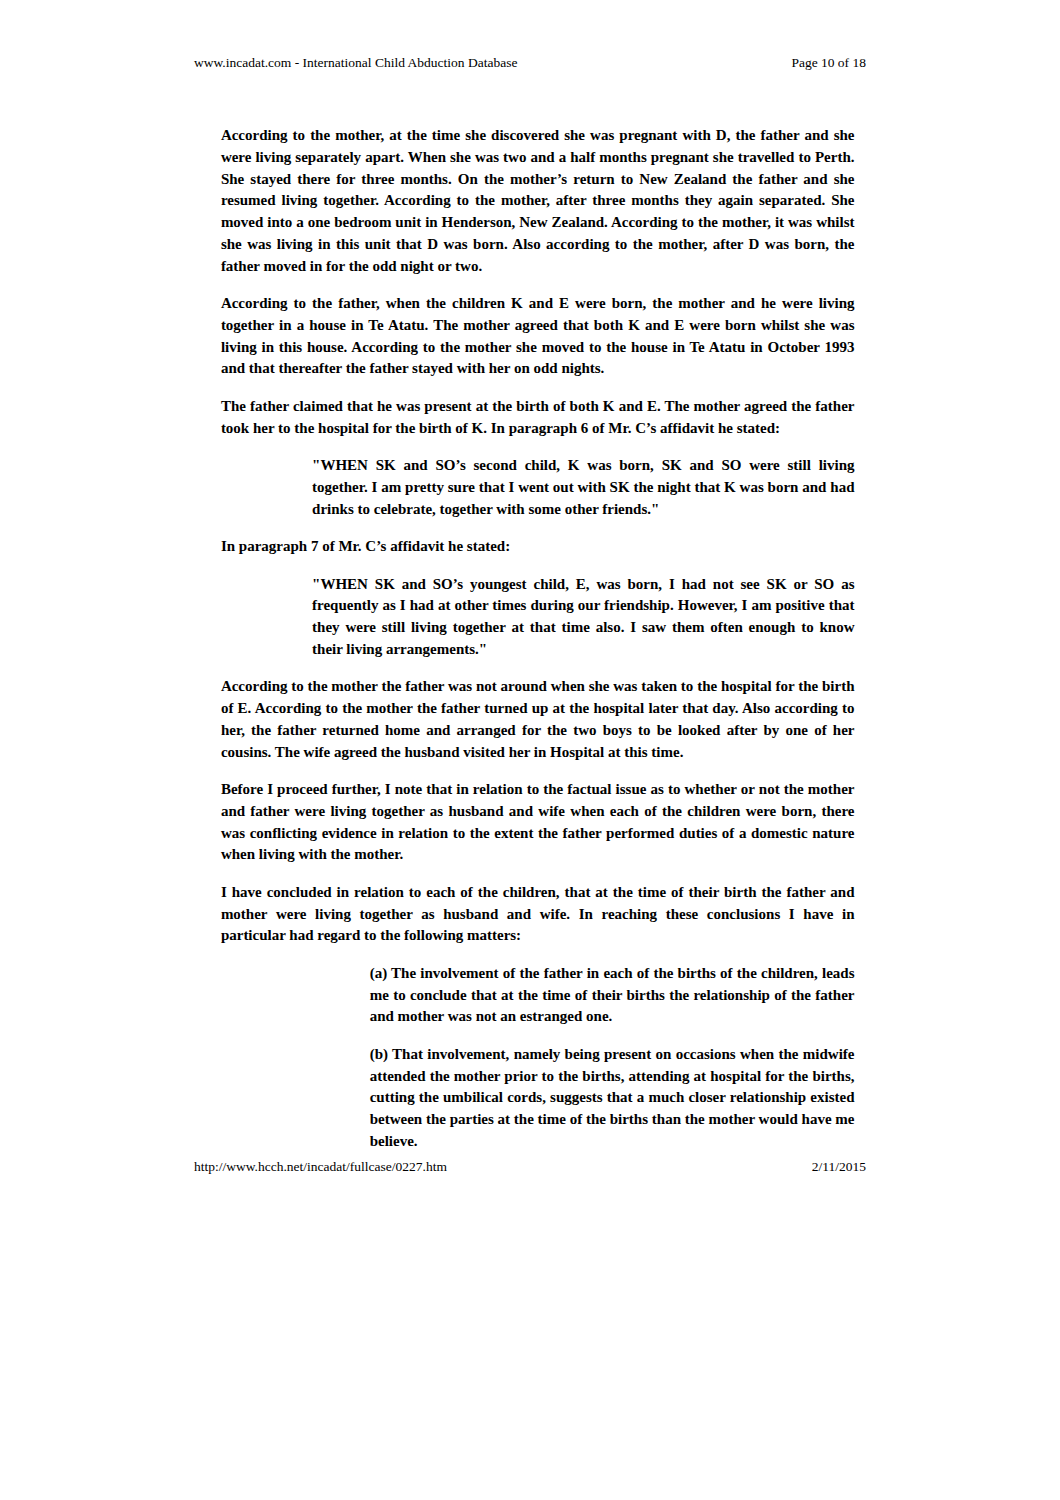www.incadat.com - International Child Abduction Database
Page 10 of 18
According to the mother, at the time she discovered she was pregnant with D, the father and she were living separately apart. When she was two and a half months pregnant she travelled to Perth. She stayed there for three months. On the mother’s return to New Zealand the father and she resumed living together. According to the mother, after three months they again separated. She moved into a one bedroom unit in Henderson, New Zealand. According to the mother, it was whilst she was living in this unit that D was born. Also according to the mother, after D was born, the father moved in for the odd night or two.
According to the father, when the children K and E were born, the mother and he were living together in a house in Te Atatu. The mother agreed that both K and E were born whilst she was living in this house. According to the mother she moved to the house in Te Atatu in October 1993 and that thereafter the father stayed with her on odd nights.
The father claimed that he was present at the birth of both K and E. The mother agreed the father took her to the hospital for the birth of K. In paragraph 6 of Mr. C’s affidavit he stated:
"WHEN SK and SO’s second child, K was born, SK and SO were still living together. I am pretty sure that I went out with SK the night that K was born and had drinks to celebrate, together with some other friends."
In paragraph 7 of Mr. C’s affidavit he stated:
"WHEN SK and SO’s youngest child, E, was born, I had not see SK or SO as frequently as I had at other times during our friendship. However, I am positive that they were still living together at that time also. I saw them often enough to know their living arrangements."
According to the mother the father was not around when she was taken to the hospital for the birth of E. According to the mother the father turned up at the hospital later that day. Also according to her, the father returned home and arranged for the two boys to be looked after by one of her cousins. The wife agreed the husband visited her in Hospital at this time.
Before I proceed further, I note that in relation to the factual issue as to whether or not the mother and father were living together as husband and wife when each of the children were born, there was conflicting evidence in relation to the extent the father performed duties of a domestic nature when living with the mother.
I have concluded in relation to each of the children, that at the time of their birth the father and mother were living together as husband and wife. In reaching these conclusions I have in particular had regard to the following matters:
(a) The involvement of the father in each of the births of the children, leads me to conclude that at the time of their births the relationship of the father and mother was not an estranged one.
(b) That involvement, namely being present on occasions when the midwife attended the mother prior to the births, attending at hospital for the births, cutting the umbilical cords, suggests that a much closer relationship existed between the parties at the time of the births than the mother would have me believe.
http://www.hcch.net/incadat/fullcase/0227.htm
2/11/2015